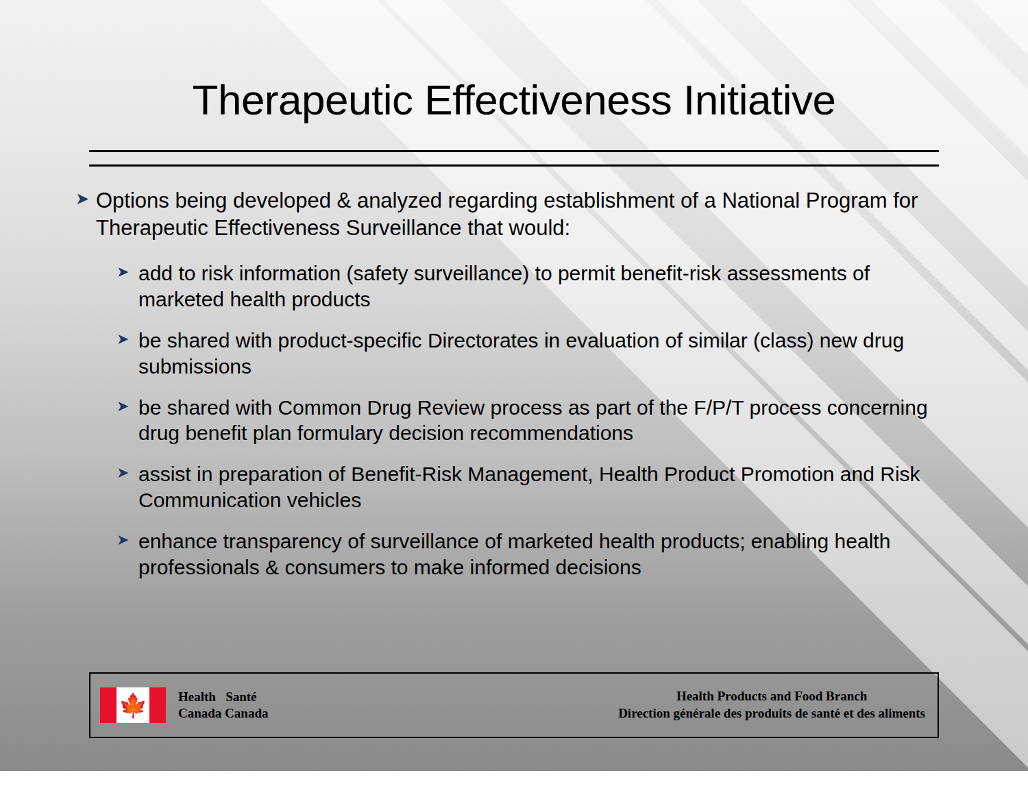Therapeutic Effectiveness Initiative
Options being developed & analyzed regarding establishment of a National Program for Therapeutic Effectiveness Surveillance that would:
add to risk information (safety surveillance) to permit benefit-risk assessments of marketed health products
be shared with product-specific Directorates in evaluation of similar (class) new drug submissions
be shared with Common Drug Review process as part of the F/P/T process concerning drug benefit plan formulary decision recommendations
assist in preparation of Benefit-Risk Management, Health Product Promotion and Risk Communication vehicles
enhance transparency of surveillance of marketed health products; enabling health professionals & consumers to make informed decisions
🍁
Health Santé
Canada Canada
Health Products and Food Branch
Direction générale des produits de santé et des aliments